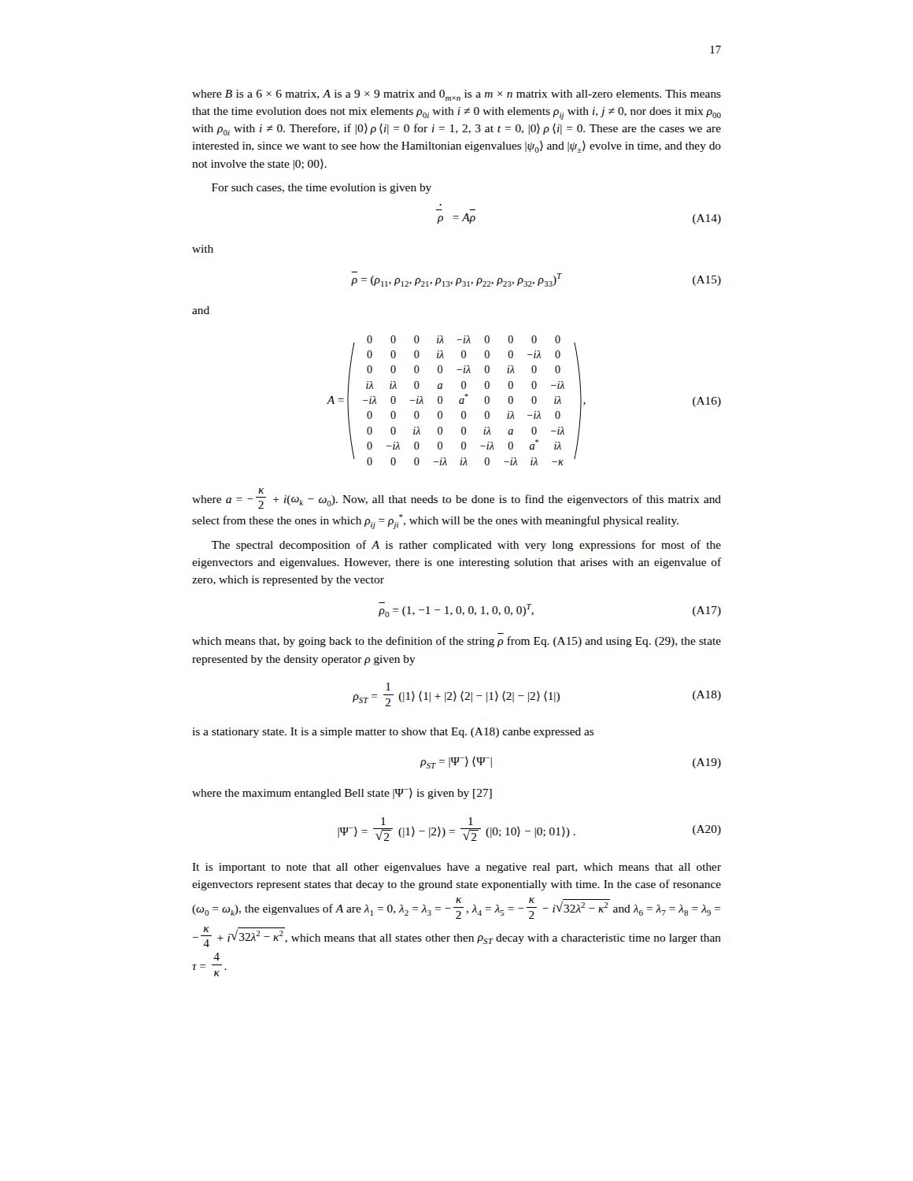17
where B is a 6 × 6 matrix, A is a 9 × 9 matrix and 0m×n is a m × n matrix with all-zero elements. This means that the time evolution does not mix elements ρ0i with i ≠ 0 with elements ρij with i, j ≠ 0, nor does it mix ρ00 with ρ0i with i ≠ 0. Therefore, if |0⟩ ρ ⟨i| = 0 for i = 1, 2, 3 at t = 0, |0⟩ ρ ⟨i| = 0. These are the cases we are interested in, since we want to see how the Hamiltonian eigenvalues |ψ0⟩ and |ψ±⟩ evolve in time, and they do not involve the state |0; 00⟩.
For such cases, the time evolution is given by
ρ = Aρ (A14)
with
ρ = (ρ11, ρ12, ρ21, ρ13, ρ31, ρ22, ρ23, ρ32, ρ33)T (A15)
and
A =
| 0 | 0 | 0 | iλ | − iλ | 0 | 0 | 0 | 0 |
| 0 | 0 | 0 | iλ | 0 | 0 | 0 | − iλ | 0 |
| 0 | 0 | 0 | 0 | − iλ | 0 | iλ | 0 | 0 |
| iλ | iλ | 0 | a | 0 | 0 | 0 | 0 | − iλ |
| − iλ | 0 | − iλ | 0 | a * | 0 | 0 | 0 | iλ |
| 0 | 0 | 0 | 0 | 0 | 0 | iλ | − iλ | 0 |
| 0 | 0 | iλ | 0 | 0 | iλ | a | 0 | − iλ |
| 0 | − iλ | 0 | 0 | 0 | − iλ | 0 | a * | iλ |
| 0 | 0 | 0 | − iλ | iλ | 0 | − iλ | iλ | − κ |
, (A16)
where a = −κ 2 + i(ωk − ω0). Now, all that needs to be done is to find the eigenvectors of this matrix and select from these the ones in which ρij = ρji*, which will be the ones with meaningful physical reality.
The spectral decomposition of A is rather complicated with very long expressions for most of the eigenvectors and eigenvalues. However, there is one interesting solution that arises with an eigenvalue of zero, which is represented by the vector
ρ0 = (1, −1 − 1, 0, 0, 1, 0, 0, 0)T, (A17)
which means that, by going back to the definition of the string ρ from Eq. (A15) and using Eq. (29), the state represented by the density operator ρ given by
ρST = 12 (|1⟩ ⟨1| + |2⟩ ⟨2| − |1⟩ ⟨2| − |2⟩ ⟨1|) (A18)
is a stationary state. It is a simple matter to show that Eq. (A18) canbe expressed as
ρST = |Ψ−⟩ ⟨Ψ−| (A19)
where the maximum entangled Bell state |Ψ−⟩ is given by [27]
|Ψ−⟩ = 12 (|1⟩ − |2⟩) = 12 (|0; 10⟩ − |0; 01⟩) . (A20)
It is important to note that all other eigenvalues have a negative real part, which means that all other eigenvectors represent states that decay to the ground state exponentially with time. In the case of resonance (ω0 = ωk), the eigenvalues of A are λ1 = 0, λ2 = λ3 = −κ 2, λ4 = λ5 = −κ 2 − i 32λ2 − κ2 and λ6 = λ7 = λ8 = λ9 = −κ 4 + i 32λ2 − κ2, which means that all states other then ρST decay with a characteristic time no larger than τ = 4 κ.